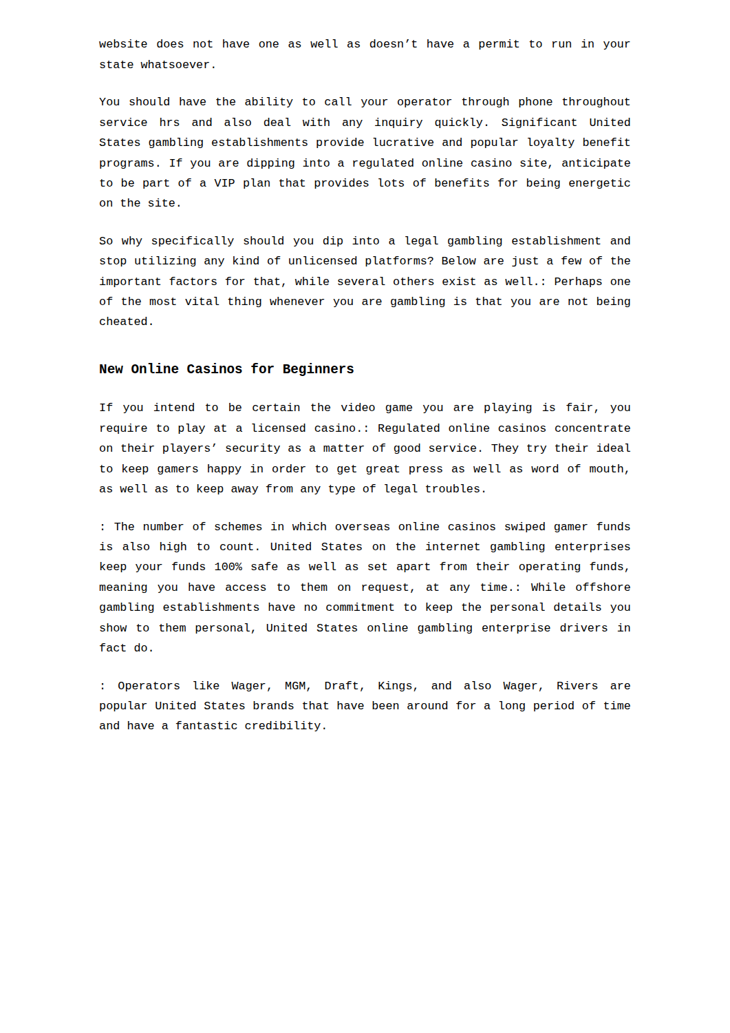website does not have one as well as doesn’t have a permit to run in your state whatsoever.
You should have the ability to call your operator through phone throughout service hrs and also deal with any inquiry quickly. Significant United States gambling establishments provide lucrative and popular loyalty benefit programs. If you are dipping into a regulated online casino site, anticipate to be part of a VIP plan that provides lots of benefits for being energetic on the site.
So why specifically should you dip into a legal gambling establishment and stop utilizing any kind of unlicensed platforms? Below are just a few of the important factors for that, while several others exist as well.: Perhaps one of the most vital thing whenever you are gambling is that you are not being cheated.
New Online Casinos for Beginners
If you intend to be certain the video game you are playing is fair, you require to play at a licensed casino.: Regulated online casinos concentrate on their players’ security as a matter of good service. They try their ideal to keep gamers happy in order to get great press as well as word of mouth, as well as to keep away from any type of legal troubles.
: The number of schemes in which overseas online casinos swiped gamer funds is also high to count. United States on the internet gambling enterprises keep your funds 100% safe as well as set apart from their operating funds, meaning you have access to them on request, at any time.: While offshore gambling establishments have no commitment to keep the personal details you show to them personal, United States online gambling enterprise drivers in fact do.
: Operators like Wager, MGM, Draft, Kings, and also Wager, Rivers are popular United States brands that have been around for a long period of time and have a fantastic credibility.